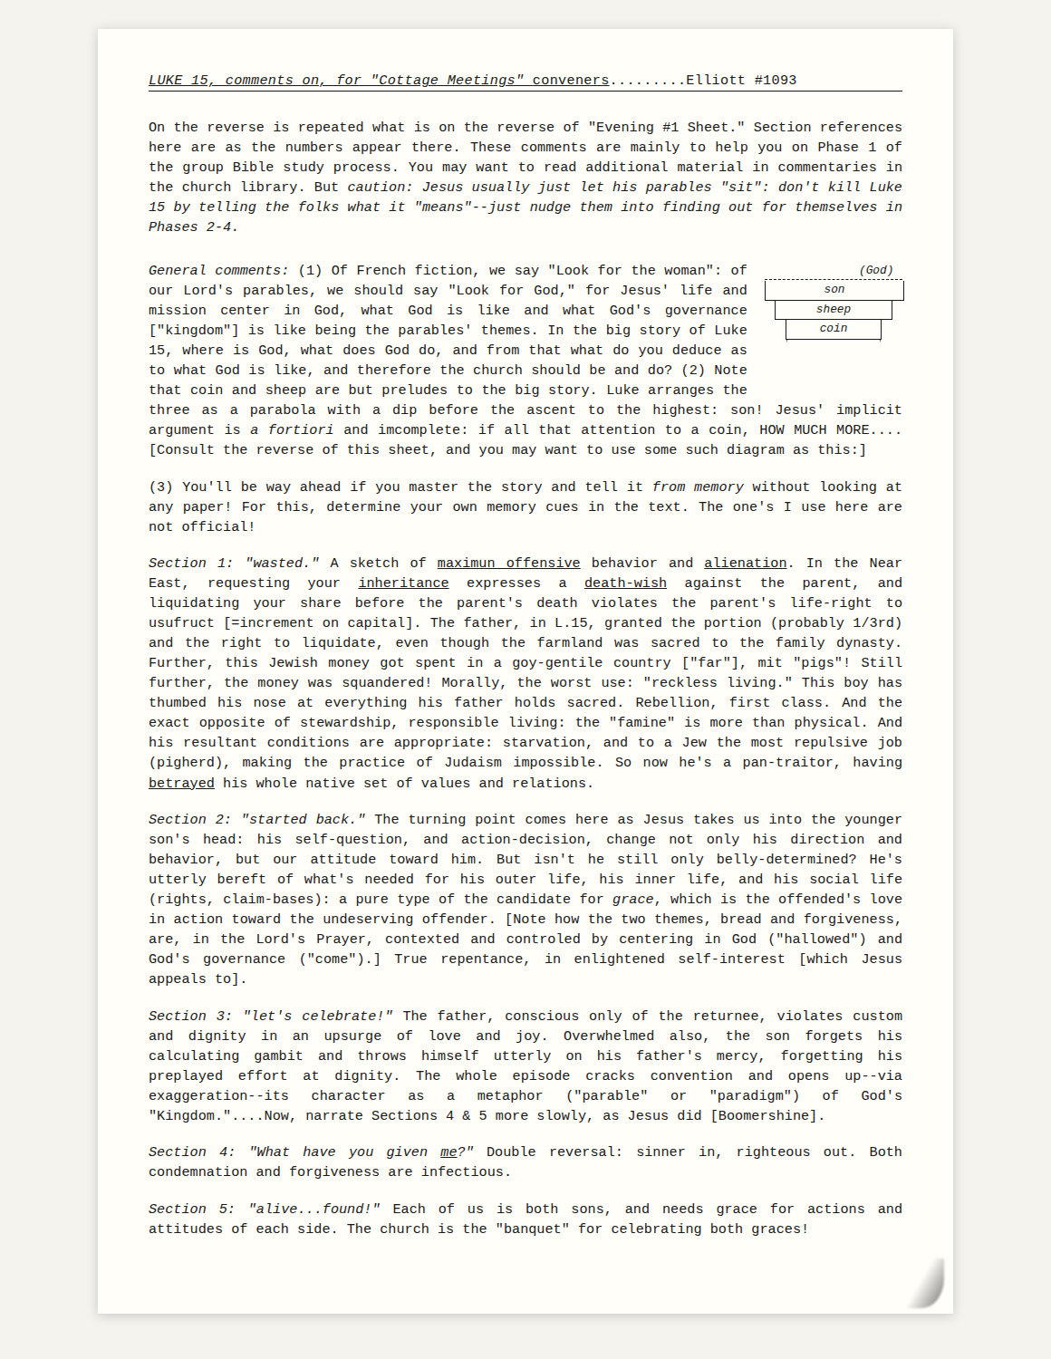LUKE 15, comments on, for "Cottage Meetings" conveners.........Elliott #1093
On the reverse is repeated what is on the reverse of "Evening #1 Sheet." Section references here are as the numbers appear there. These comments are mainly to help you on Phase 1 of the group Bible study process. You may want to read additional material in commentaries in the church library. But caution: Jesus usually just let his parables "sit": don't kill Luke 15 by telling the folks what it "means"--just nudge them into finding out for themselves in Phases 2-4.
(God)
son
sheep
coin
General comments: (1) Of French fiction, we say "Look for the woman": of our Lord's parables, we should say "Look for God," for Jesus' life and mission center in God, what God is like and what God's governance ["kingdom"] is like being the parables' themes. In the big story of Luke 15, where is God, what does God do, and from that what do you deduce as to what God is like, and therefore the church should be and do? (2) Note that coin and sheep are but preludes to the big story. Luke arranges the three as a parabola with a dip before the ascent to the highest: son! Jesus' implicit argument is a fortiori and imcomplete: if all that attention to a coin, HOW MUCH MORE....[Consult the reverse of this sheet, and you may want to use some such diagram as this:]
(3) You'll be way ahead if you master the story and tell it from memory without looking at any paper! For this, determine your own memory cues in the text. The one's I use here are not official!
Section 1: "wasted." A sketch of maximun offensive behavior and alienation. In the Near East, requesting your inheritance expresses a death-wish against the parent, and liquidating your share before the parent's death violates the parent's life-right to usufruct [=increment on capital]. The father, in L.15, granted the portion (probably 1/3rd) and the right to liquidate, even though the farmland was sacred to the family dynasty. Further, this Jewish money got spent in a goy-gentile country ["far"], mit "pigs"! Still further, the money was squandered! Morally, the worst use: "reckless living." This boy has thumbed his nose at everything his father holds sacred. Rebellion, first class. And the exact opposite of stewardship, responsible living: the "famine" is more than physical. And his resultant conditions are appropriate: starvation, and to a Jew the most repulsive job (pigherd), making the practice of Judaism impossible. So now he's a pan-traitor, having betrayed his whole native set of values and relations.
Section 2: "started back." The turning point comes here as Jesus takes us into the younger son's head: his self-question, and action-decision, change not only his direction and behavior, but our attitude toward him. But isn't he still only belly-determined? He's utterly bereft of what's needed for his outer life, his inner life, and his social life (rights, claim-bases): a pure type of the candidate for grace, which is the offended's love in action toward the undeserving offender. [Note how the two themes, bread and forgiveness, are, in the Lord's Prayer, contexted and controled by centering in God ("hallowed") and God's governance ("come").] True repentance, in enlightened self-interest [which Jesus appeals to].
Section 3: "let's celebrate!" The father, conscious only of the returnee, violates custom and dignity in an upsurge of love and joy. Overwhelmed also, the son forgets his calculating gambit and throws himself utterly on his father's mercy, forgetting his preplayed effort at dignity. The whole episode cracks convention and opens up--via exaggeration--its character as a metaphor ("parable" or "paradigm") of God's "Kingdom."....Now, narrate Sections 4 & 5 more slowly, as Jesus did [Boomershine].
Section 4: "What have you given me?" Double reversal: sinner in, righteous out. Both condemnation and forgiveness are infectious.
Section 5: "alive...found!" Each of us is both sons, and needs grace for actions and attitudes of each side. The church is the "banquet" for celebrating both graces!